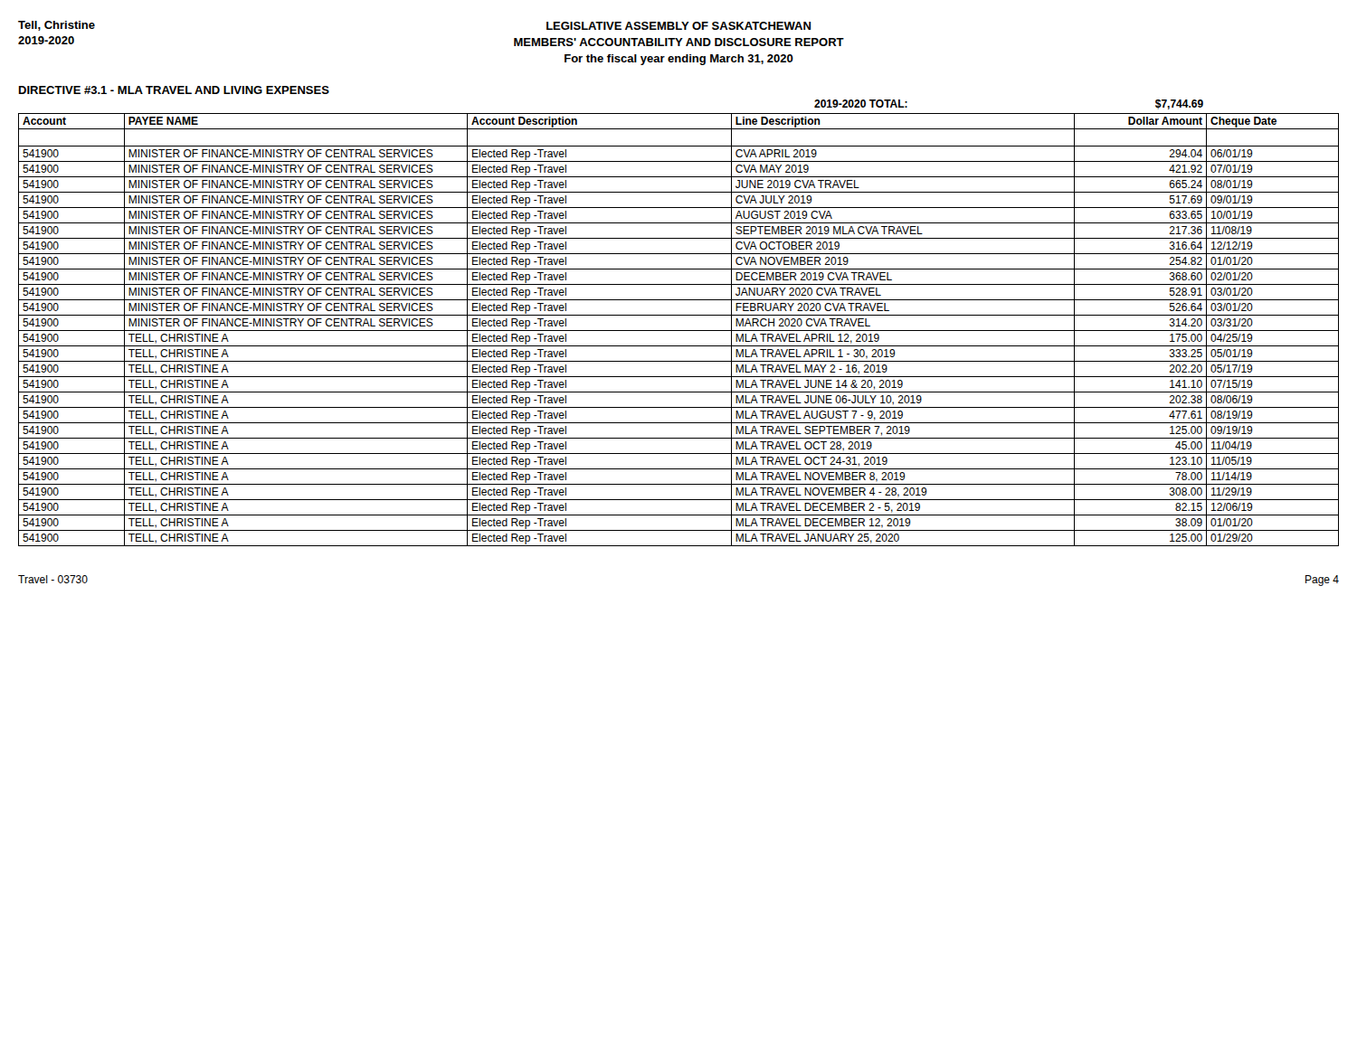Tell, Christine
2019-2020
LEGISLATIVE ASSEMBLY OF SASKATCHEWAN
MEMBERS' ACCOUNTABILITY AND DISCLOSURE REPORT
For the fiscal year ending March 31, 2020
DIRECTIVE #3.1 - MLA TRAVEL AND LIVING EXPENSES
| | 2019-2020 TOTAL: | $7,744.69 |
| Account | PAYEE NAME | Account Description | Line Description | Dollar Amount | Cheque Date |
| --- | --- | --- | --- | --- | --- |
| 541900 | MINISTER OF FINANCE-MINISTRY OF CENTRAL SERVICES | Elected Rep -Travel | CVA APRIL 2019 | 294.04 | 06/01/19 |
| 541900 | MINISTER OF FINANCE-MINISTRY OF CENTRAL SERVICES | Elected Rep -Travel | CVA MAY 2019 | 421.92 | 07/01/19 |
| 541900 | MINISTER OF FINANCE-MINISTRY OF CENTRAL SERVICES | Elected Rep -Travel | JUNE 2019 CVA TRAVEL | 665.24 | 08/01/19 |
| 541900 | MINISTER OF FINANCE-MINISTRY OF CENTRAL SERVICES | Elected Rep -Travel | CVA JULY 2019 | 517.69 | 09/01/19 |
| 541900 | MINISTER OF FINANCE-MINISTRY OF CENTRAL SERVICES | Elected Rep -Travel | AUGUST 2019 CVA | 633.65 | 10/01/19 |
| 541900 | MINISTER OF FINANCE-MINISTRY OF CENTRAL SERVICES | Elected Rep -Travel | SEPTEMBER 2019 MLA CVA TRAVEL | 217.36 | 11/08/19 |
| 541900 | MINISTER OF FINANCE-MINISTRY OF CENTRAL SERVICES | Elected Rep -Travel | CVA OCTOBER 2019 | 316.64 | 12/12/19 |
| 541900 | MINISTER OF FINANCE-MINISTRY OF CENTRAL SERVICES | Elected Rep -Travel | CVA NOVEMBER 2019 | 254.82 | 01/01/20 |
| 541900 | MINISTER OF FINANCE-MINISTRY OF CENTRAL SERVICES | Elected Rep -Travel | DECEMBER 2019 CVA TRAVEL | 368.60 | 02/01/20 |
| 541900 | MINISTER OF FINANCE-MINISTRY OF CENTRAL SERVICES | Elected Rep -Travel | JANUARY 2020 CVA TRAVEL | 528.91 | 03/01/20 |
| 541900 | MINISTER OF FINANCE-MINISTRY OF CENTRAL SERVICES | Elected Rep -Travel | FEBRUARY 2020 CVA TRAVEL | 526.64 | 03/01/20 |
| 541900 | MINISTER OF FINANCE-MINISTRY OF CENTRAL SERVICES | Elected Rep -Travel | MARCH 2020 CVA TRAVEL | 314.20 | 03/31/20 |
| 541900 | TELL, CHRISTINE A | Elected Rep -Travel | MLA TRAVEL APRIL 12, 2019 | 175.00 | 04/25/19 |
| 541900 | TELL, CHRISTINE A | Elected Rep -Travel | MLA TRAVEL APRIL 1 - 30, 2019 | 333.25 | 05/01/19 |
| 541900 | TELL, CHRISTINE A | Elected Rep -Travel | MLA TRAVEL MAY 2 - 16, 2019 | 202.20 | 05/17/19 |
| 541900 | TELL, CHRISTINE A | Elected Rep -Travel | MLA TRAVEL JUNE 14 & 20, 2019 | 141.10 | 07/15/19 |
| 541900 | TELL, CHRISTINE A | Elected Rep -Travel | MLA TRAVEL JUNE 06-JULY 10, 2019 | 202.38 | 08/06/19 |
| 541900 | TELL, CHRISTINE A | Elected Rep -Travel | MLA TRAVEL AUGUST 7 - 9, 2019 | 477.61 | 08/19/19 |
| 541900 | TELL, CHRISTINE A | Elected Rep -Travel | MLA TRAVEL SEPTEMBER 7, 2019 | 125.00 | 09/19/19 |
| 541900 | TELL, CHRISTINE A | Elected Rep -Travel | MLA TRAVEL OCT 28, 2019 | 45.00 | 11/04/19 |
| 541900 | TELL, CHRISTINE A | Elected Rep -Travel | MLA TRAVEL OCT 24-31, 2019 | 123.10 | 11/05/19 |
| 541900 | TELL, CHRISTINE A | Elected Rep -Travel | MLA TRAVEL NOVEMBER 8, 2019 | 78.00 | 11/14/19 |
| 541900 | TELL, CHRISTINE A | Elected Rep -Travel | MLA TRAVEL NOVEMBER 4 - 28, 2019 | 308.00 | 11/29/19 |
| 541900 | TELL, CHRISTINE A | Elected Rep -Travel | MLA TRAVEL DECEMBER 2 - 5, 2019 | 82.15 | 12/06/19 |
| 541900 | TELL, CHRISTINE A | Elected Rep -Travel | MLA TRAVEL DECEMBER 12, 2019 | 38.09 | 01/01/20 |
| 541900 | TELL, CHRISTINE A | Elected Rep -Travel | MLA TRAVEL JANUARY 25, 2020 | 125.00 | 01/29/20 |
Travel - 03730 Page 4